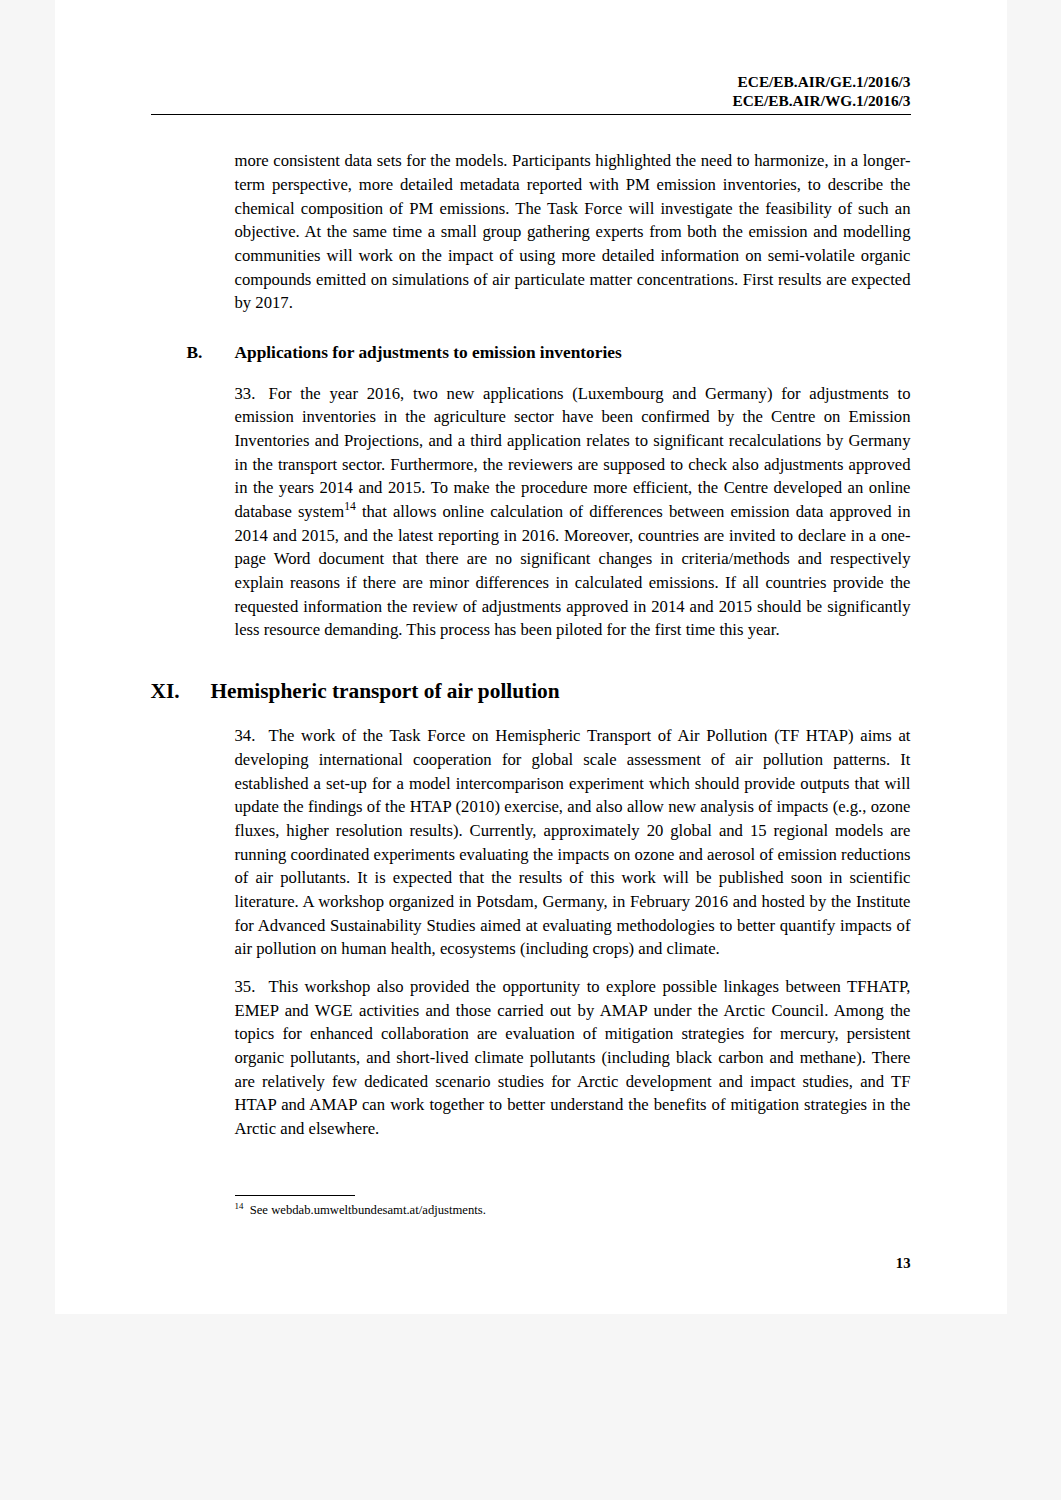ECE/EB.AIR/GE.1/2016/3
ECE/EB.AIR/WG.1/2016/3
more consistent data sets for the models. Participants highlighted the need to harmonize, in a longer-term perspective, more detailed metadata reported with PM emission inventories, to describe the chemical composition of PM emissions. The Task Force will investigate the feasibility of such an objective. At the same time a small group gathering experts from both the emission and modelling communities will work on the impact of using more detailed information on semi-volatile organic compounds emitted on simulations of air particulate matter concentrations. First results are expected by 2017.
B. Applications for adjustments to emission inventories
33. For the year 2016, two new applications (Luxembourg and Germany) for adjustments to emission inventories in the agriculture sector have been confirmed by the Centre on Emission Inventories and Projections, and a third application relates to significant recalculations by Germany in the transport sector. Furthermore, the reviewers are supposed to check also adjustments approved in the years 2014 and 2015. To make the procedure more efficient, the Centre developed an online database system14 that allows online calculation of differences between emission data approved in 2014 and 2015, and the latest reporting in 2016. Moreover, countries are invited to declare in a one-page Word document that there are no significant changes in criteria/methods and respectively explain reasons if there are minor differences in calculated emissions. If all countries provide the requested information the review of adjustments approved in 2014 and 2015 should be significantly less resource demanding. This process has been piloted for the first time this year.
XI. Hemispheric transport of air pollution
34. The work of the Task Force on Hemispheric Transport of Air Pollution (TF HTAP) aims at developing international cooperation for global scale assessment of air pollution patterns. It established a set-up for a model intercomparison experiment which should provide outputs that will update the findings of the HTAP (2010) exercise, and also allow new analysis of impacts (e.g., ozone fluxes, higher resolution results). Currently, approximately 20 global and 15 regional models are running coordinated experiments evaluating the impacts on ozone and aerosol of emission reductions of air pollutants. It is expected that the results of this work will be published soon in scientific literature. A workshop organized in Potsdam, Germany, in February 2016 and hosted by the Institute for Advanced Sustainability Studies aimed at evaluating methodologies to better quantify impacts of air pollution on human health, ecosystems (including crops) and climate.
35. This workshop also provided the opportunity to explore possible linkages between TFHATP, EMEP and WGE activities and those carried out by AMAP under the Arctic Council. Among the topics for enhanced collaboration are evaluation of mitigation strategies for mercury, persistent organic pollutants, and short-lived climate pollutants (including black carbon and methane). There are relatively few dedicated scenario studies for Arctic development and impact studies, and TF HTAP and AMAP can work together to better understand the benefits of mitigation strategies in the Arctic and elsewhere.
14 See webdab.umweltbundesamt.at/adjustments.
13